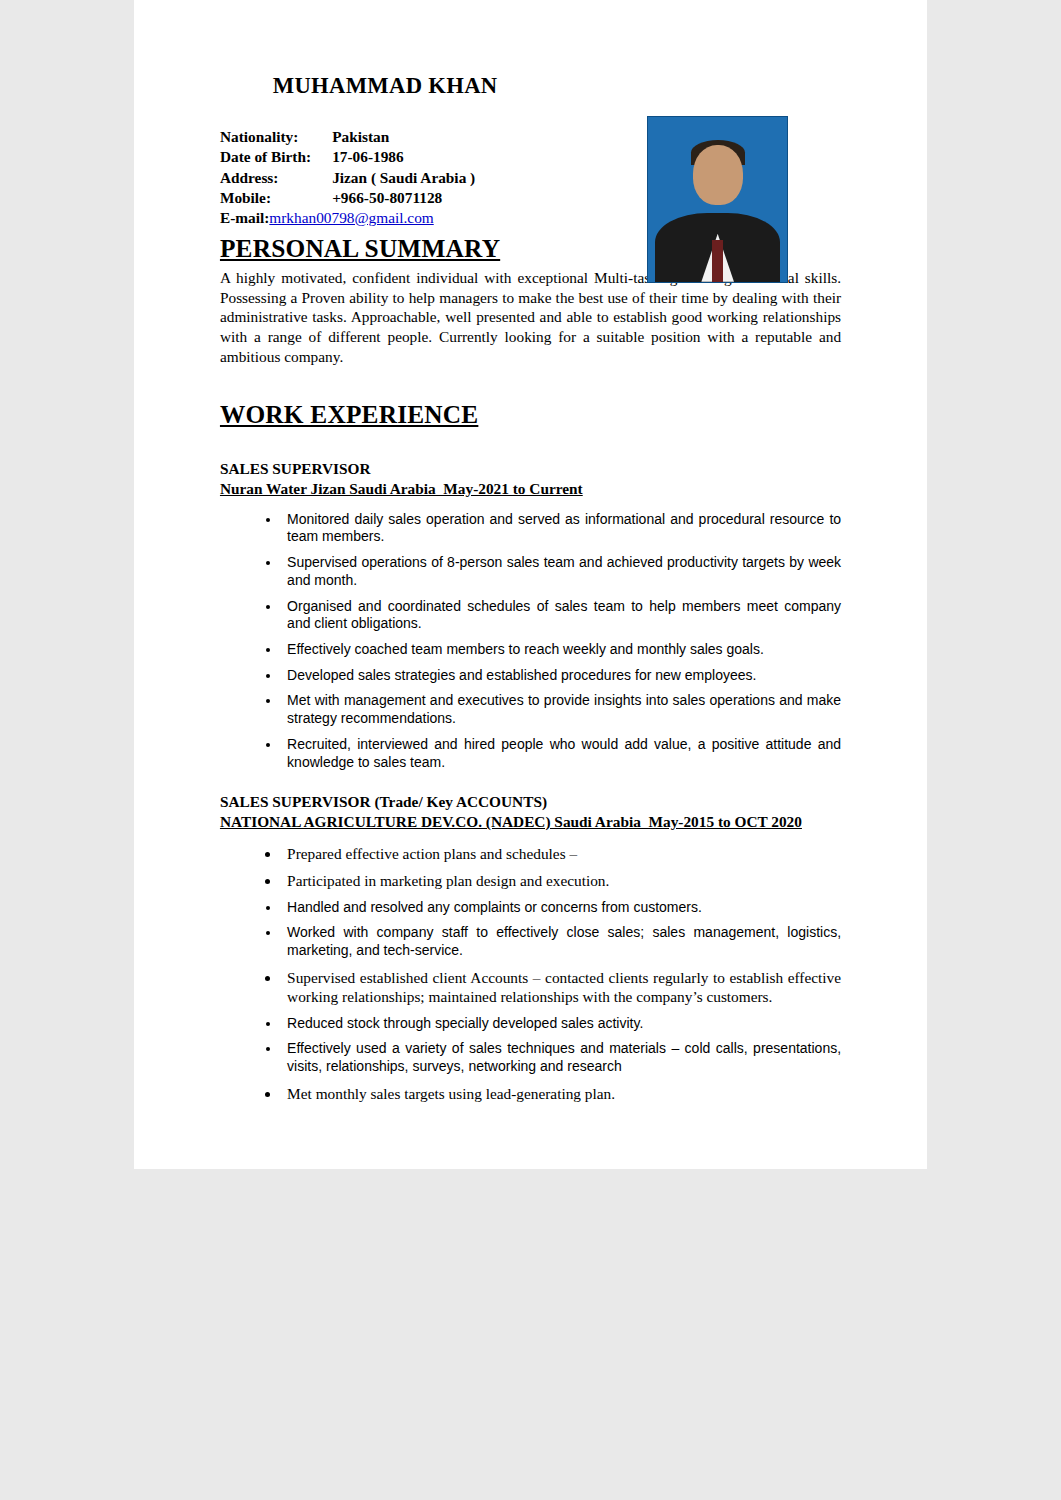MUHAMMAD KHAN
| Nationality: | Pakistan |
| Date of Birth: | 17-06-1986 |
| Address: | Jizan ( Saudi Arabia ) |
| Mobile: | +966-50-8071128 |
E-mail:mrkhan00798@gmail.com
PERSONAL SUMMARY
A highly motivated, confident individual with exceptional Multi-tasking and organizational skills. Possessing a Proven ability to help managers to make the best use of their time by dealing with their administrative tasks. Approachable, well presented and able to establish good working relationships with a range of different people. Currently looking for a suitable position with a reputable and ambitious company.
WORK EXPERIENCE
SALES SUPERVISOR Nuran Water Jizan Saudi Arabia May-2021 to Current
Monitored daily sales operation and served as informational and procedural resource to team members.
Supervised operations of 8-person sales team and achieved productivity targets by week and month.
Organised and coordinated schedules of sales team to help members meet company and client obligations.
Effectively coached team members to reach weekly and monthly sales goals.
Developed sales strategies and established procedures for new employees.
Met with management and executives to provide insights into sales operations and make strategy recommendations.
Recruited, interviewed and hired people who would add value, a positive attitude and knowledge to sales team.
SALES SUPERVISOR (Trade/ Key ACCOUNTS) NATIONAL AGRICULTURE DEV.CO. (NADEC) Saudi Arabia May-2015 to OCT 2020
Prepared effective action plans and schedules –
Participated in marketing plan design and execution.
Handled and resolved any complaints or concerns from customers.
Worked with company staff to effectively close sales; sales management, logistics, marketing, and tech-service.
Supervised established client Accounts – contacted clients regularly to establish effective working relationships; maintained relationships with the company’s customers.
Reduced stock through specially developed sales activity.
Effectively used a variety of sales techniques and materials – cold calls, presentations, visits, relationships, surveys, networking and research
Met monthly sales targets using lead-generating plan.